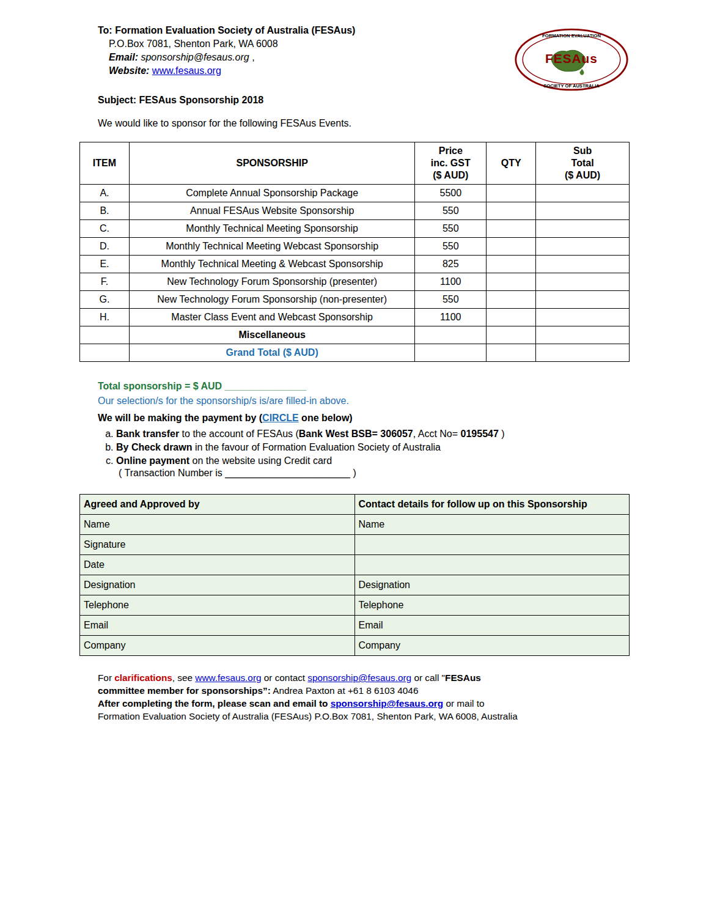FORMATION EVALUATION SOCIETY OF AUSTRALIA FESAus
To: Formation Evaluation Society of Australia (FESAus)
P.O.Box 7081, Shenton Park, WA 6008
Email: sponsorship@fesaus.org ,
Website: www.fesaus.org
Subject: FESAus Sponsorship 2018
We would like to sponsor for the following FESAus Events.
| ITEM | SPONSORSHIP | Price inc. GST ($ AUD) | QTY | Sub Total ($ AUD) |
| --- | --- | --- | --- | --- |
| A. | Complete Annual Sponsorship Package | 5500 | | |
| B. | Annual FESAus Website Sponsorship | 550 | | |
| C. | Monthly Technical Meeting Sponsorship | 550 | | |
| D. | Monthly Technical Meeting Webcast Sponsorship | 550 | | |
| E. | Monthly Technical Meeting & Webcast Sponsorship | 825 | | |
| F. | New Technology Forum Sponsorship (presenter) | 1100 | | |
| G. | New Technology Forum Sponsorship (non-presenter) | 550 | | |
| H. | Master Class Event and Webcast Sponsorship | 1100 | | |
| | Miscellaneous | | | |
| | Grand Total ($ AUD) | | | |
Total sponsorship = $ AUD _______________
Our selection/s for the sponsorship/s is/are filled-in above.
We will be making the payment by (CIRCLE one below)
Bank transfer to the account of FESAus (Bank West BSB= 306057, Acct No= 0195547 )
By Check drawn in the favour of Formation Evaluation Society of Australia
Online payment on the website using Credit card ( Transaction Number is _______________________ )
| Agreed and Approved by | Contact details for follow up on this Sponsorship |
| --- | --- |
| Name | Name |
| Signature | |
| Date | |
| Designation | Designation |
| Telephone | Telephone |
| Email | Email |
| Company | Company |
For clarifications, see www.fesaus.org or contact sponsorship@fesaus.org or call "FESAus
committee member for sponsorships”: Andrea Paxton at +61 8 6103 4046
After completing the form, please scan and email to sponsorship@fesaus.org or mail to
Formation Evaluation Society of Australia (FESAus) P.O.Box 7081, Shenton Park, WA 6008, Australia